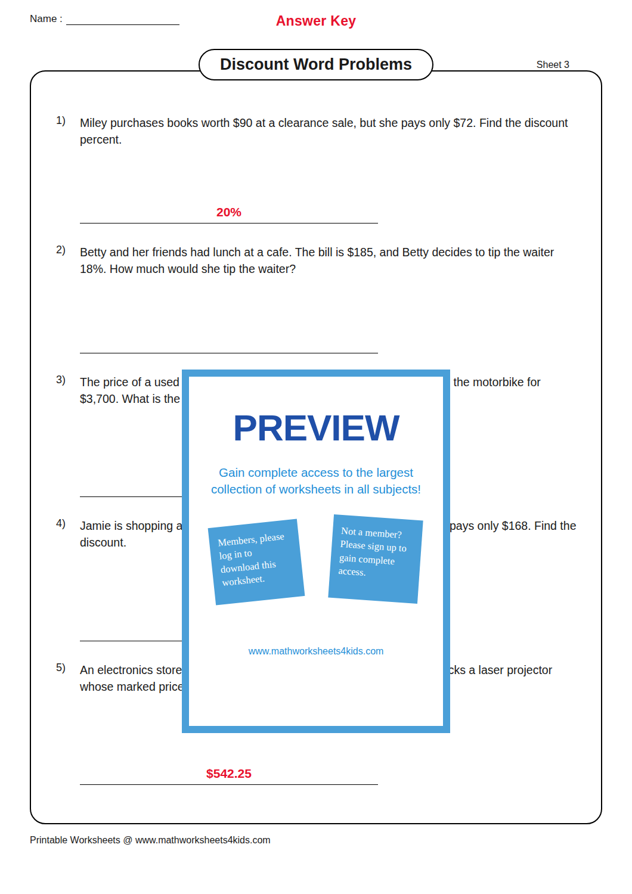Name : Answer Key
Discount Word Problems
Sheet 3
1)
Miley purchases books worth $90 at a clearance sale, but she pays only $72. Find the discount percent.
20%
2)
Betty and her friends had lunch at a cafe. The bill is $185, and Betty decides to tip the waiter 18%. How much would she tip the waiter?
3)
The price of a used motorbike is $4,000. Jack, a professional rider, buys the motorbike for $3,700. What is the discount percent?
4)
Jamie is shopping at a sports store. He buys equipment worth $202 but pays only $168. Find the discount.
$34
5)
An electronics store has a special '45% off' section, and Mrs. Wallace picks a laser projector whose marked price is $1,205 from there. Find the discount.
$542.25
PREVIEW
Gain complete access to the largest collection of worksheets in all subjects!
Members, please log in to download this worksheet.
Not a member? Please sign up to gain complete access.
www.mathworksheets4kids.com
Printable Worksheets @ www.mathworksheets4kids.com